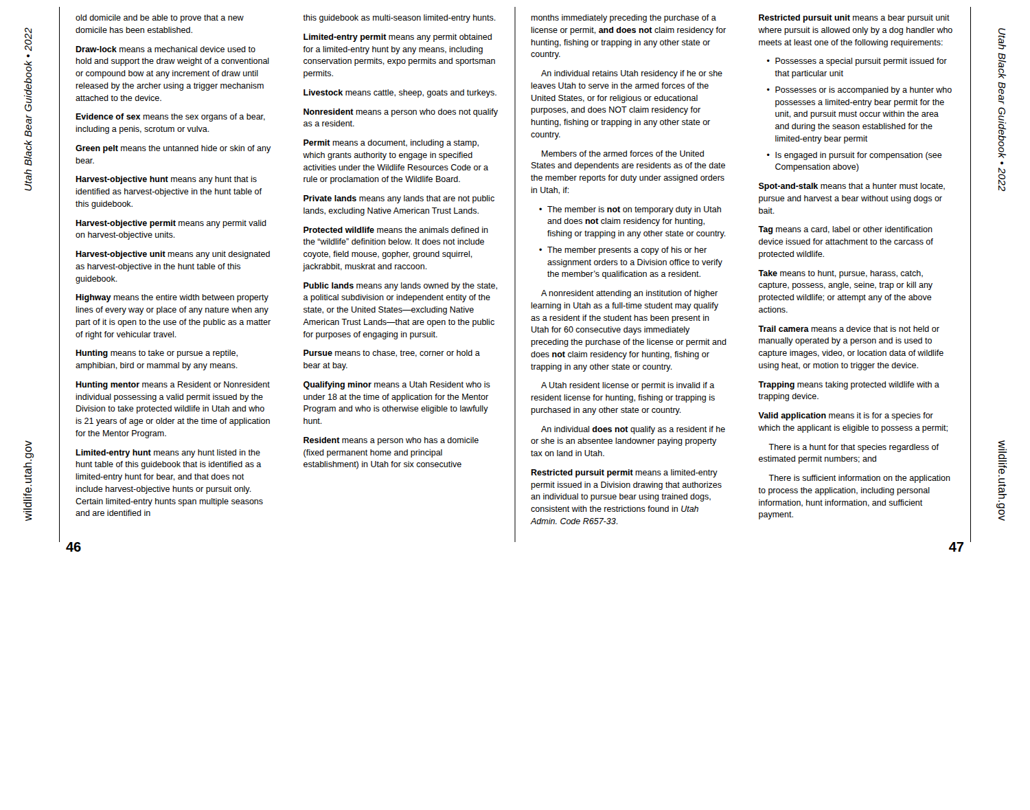Utah Black Bear Guidebook • 2022
Utah Black Bear Guidebook • 2022
wildlife.utah.gov
wildlife.utah.gov
46
47
old domicile and be able to prove that a new domicile has been established.
Draw-lock means a mechanical device used to hold and support the draw weight of a conventional or compound bow at any increment of draw until released by the archer using a trigger mechanism attached to the device.
Evidence of sex means the sex organs of a bear, including a penis, scrotum or vulva.
Green pelt means the untanned hide or skin of any bear.
Harvest-objective hunt means any hunt that is identified as harvest-objective in the hunt table of this guidebook.
Harvest-objective permit means any permit valid on harvest-objective units.
Harvest-objective unit means any unit designated as harvest-objective in the hunt table of this guidebook.
Highway means the entire width between property lines of every way or place of any nature when any part of it is open to the use of the public as a matter of right for vehicular travel.
Hunting means to take or pursue a reptile, amphibian, bird or mammal by any means.
Hunting mentor means a Resident or Nonresident individual possessing a valid permit issued by the Division to take protected wildlife in Utah and who is 21 years of age or older at the time of application for the Mentor Program.
Limited-entry hunt means any hunt listed in the hunt table of this guidebook that is identified as a limited-entry hunt for bear, and that does not include harvest-objective hunts or pursuit only. Certain limited-entry hunts span multiple seasons and are identified in
this guidebook as multi-season limited-entry hunts.
Limited-entry permit means any permit obtained for a limited-entry hunt by any means, including conservation permits, expo permits and sportsman permits.
Livestock means cattle, sheep, goats and turkeys.
Nonresident means a person who does not qualify as a resident.
Permit means a document, including a stamp, which grants authority to engage in specified activities under the Wildlife Resources Code or a rule or proclamation of the Wildlife Board.
Private lands means any lands that are not public lands, excluding Native American Trust Lands.
Protected wildlife means the animals defined in the “wildlife” definition below. It does not include coyote, field mouse, gopher, ground squirrel, jackrabbit, muskrat and raccoon.
Public lands means any lands owned by the state, a political subdivision or independent entity of the state, or the United States—excluding Native American Trust Lands—that are open to the public for purposes of engaging in pursuit.
Pursue means to chase, tree, corner or hold a bear at bay.
Qualifying minor means a Utah Resident who is under 18 at the time of application for the Mentor Program and who is otherwise eligible to lawfully hunt.
Resident means a person who has a domicile (fixed permanent home and principal establishment) in Utah for six consecutive
months immediately preceding the purchase of a license or permit, and does not claim residency for hunting, fishing or trapping in any other state or country.
An individual retains Utah residency if he or she leaves Utah to serve in the armed forces of the United States, or for religious or educational purposes, and does NOT claim residency for hunting, fishing or trapping in any other state or country.
Members of the armed forces of the United States and dependents are residents as of the date the member reports for duty under assigned orders in Utah, if:
The member is not on temporary duty in Utah and does not claim residency for hunting, fishing or trapping in any other state or country.
The member presents a copy of his or her assignment orders to a Division office to verify the member’s qualification as a resident.
A nonresident attending an institution of higher learning in Utah as a full-time student may qualify as a resident if the student has been present in Utah for 60 consecutive days immediately preceding the purchase of the license or permit and does not claim residency for hunting, fishing or trapping in any other state or country.
A Utah resident license or permit is invalid if a resident license for hunting, fishing or trapping is purchased in any other state or country.
An individual does not qualify as a resident if he or she is an absentee landowner paying property tax on land in Utah.
Restricted pursuit permit means a limited-entry permit issued in a Division drawing that authorizes an individual to pursue bear using trained dogs, consistent with the restrictions found in Utah Admin. Code R657-33.
Restricted pursuit unit means a bear pursuit unit where pursuit is allowed only by a dog handler who meets at least one of the following requirements:
Possesses a special pursuit permit issued for that particular unit
Possesses or is accompanied by a hunter who possesses a limited-entry bear permit for the unit, and pursuit must occur within the area and during the season established for the limited-entry bear permit
Is engaged in pursuit for compensation (see Compensation above)
Spot-and-stalk means that a hunter must locate, pursue and harvest a bear without using dogs or bait.
Tag means a card, label or other identification device issued for attachment to the carcass of protected wildlife.
Take means to hunt, pursue, harass, catch, capture, possess, angle, seine, trap or kill any protected wildlife; or attempt any of the above actions.
Trail camera means a device that is not held or manually operated by a person and is used to capture images, video, or location data of wildlife using heat, or motion to trigger the device.
Trapping means taking protected wildlife with a trapping device.
Valid application means it is for a species for which the applicant is eligible to possess a permit;
There is a hunt for that species regardless of estimated permit numbers; and
There is sufficient information on the application to process the application, including personal information, hunt information, and sufficient payment.